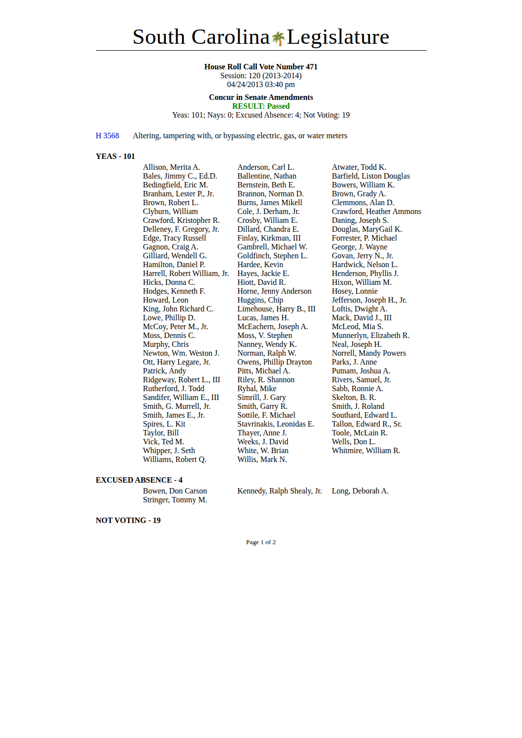South Carolina🌴Legislature
House Roll Call Vote Number 471
Session: 120 (2013-2014)
04/24/2013 03:40 pm
Concur in Senate Amendments
RESULT: Passed
Yeas: 101; Nays: 0; Excused Absence: 4; Not Voting: 19
H 3568 Altering, tampering with, or bypassing electric, gas, or water meters
YEAS - 101
| Allison, Merita A. | Anderson, Carl L. | Atwater, Todd K. |
| Bales, Jimmy C., Ed.D. | Ballentine, Nathan | Barfield, Liston Douglas |
| Bedingfield, Eric M. | Bernstein, Beth E. | Bowers, William K. |
| Branham, Lester P., Jr. | Brannon, Norman D. | Brown, Grady A. |
| Brown, Robert L. | Burns, James Mikell | Clemmons, Alan D. |
| Clyburn, William | Cole, J. Derham, Jr. | Crawford, Heather Ammons |
| Crawford, Kristopher R. | Crosby, William E. | Daning, Joseph S. |
| Delleney, F. Gregory, Jr. | Dillard, Chandra E. | Douglas, MaryGail K. |
| Edge, Tracy Russell | Finlay, Kirkman, III | Forrester, P. Michael |
| Gagnon, Craig A. | Gambrell, Michael W. | George, J. Wayne |
| Gilliard, Wendell G. | Goldfinch, Stephen L. | Govan, Jerry N., Jr. |
| Hamilton, Daniel P. | Hardee, Kevin | Hardwick, Nelson L. |
| Harrell, Robert William, Jr. | Hayes, Jackie E. | Henderson, Phyllis J. |
| Hicks, Donna C. | Hiott, David R. | Hixon, William M. |
| Hodges, Kenneth F. | Horne, Jenny Anderson | Hosey, Lonnie |
| Howard, Leon | Huggins, Chip | Jefferson, Joseph H., Jr. |
| King, John Richard C. | Limehouse, Harry B., III | Loftis, Dwight A. |
| Lowe, Phillip D. | Lucas, James H. | Mack, David J., III |
| McCoy, Peter M., Jr. | McEachern, Joseph A. | McLeod, Mia S. |
| Moss, Dennis C. | Moss, V. Stephen | Munnerlyn, Elizabeth R. |
| Murphy, Chris | Nanney, Wendy K. | Neal, Joseph H. |
| Newton, Wm. Weston J. | Norman, Ralph W. | Norrell, Mandy Powers |
| Ott, Harry Legare, Jr. | Owens, Phillip Drayton | Parks, J. Anne |
| Patrick, Andy | Pitts, Michael A. | Putnam, Joshua A. |
| Ridgeway, Robert L., III | Riley, R. Shannon | Rivers, Samuel, Jr. |
| Rutherford, J. Todd | Ryhal, Mike | Sabb, Ronnie A. |
| Sandifer, William E., III | Simrill, J. Gary | Skelton, B. R. |
| Smith, G. Murrell, Jr. | Smith, Garry R. | Smith, J. Roland |
| Smith, James E., Jr. | Sottile, F. Michael | Southard, Edward L. |
| Spires, L. Kit | Stavrinakis, Leonidas E. | Tallon, Edward R., Sr. |
| Taylor, Bill | Thayer, Anne J. | Toole, McLain R. |
| Vick, Ted M. | Weeks, J. David | Wells, Don L. |
| Whipper, J. Seth | White, W. Brian | Whitmire, William R. |
| Williams, Robert Q. | Willis, Mark N. | |
EXCUSED ABSENCE - 4
| Bowen, Don Carson | Kennedy, Ralph Shealy, Jr. | Long, Deborah A. |
| Stringer, Tommy M. | | |
NOT VOTING - 19
Page 1 of 2